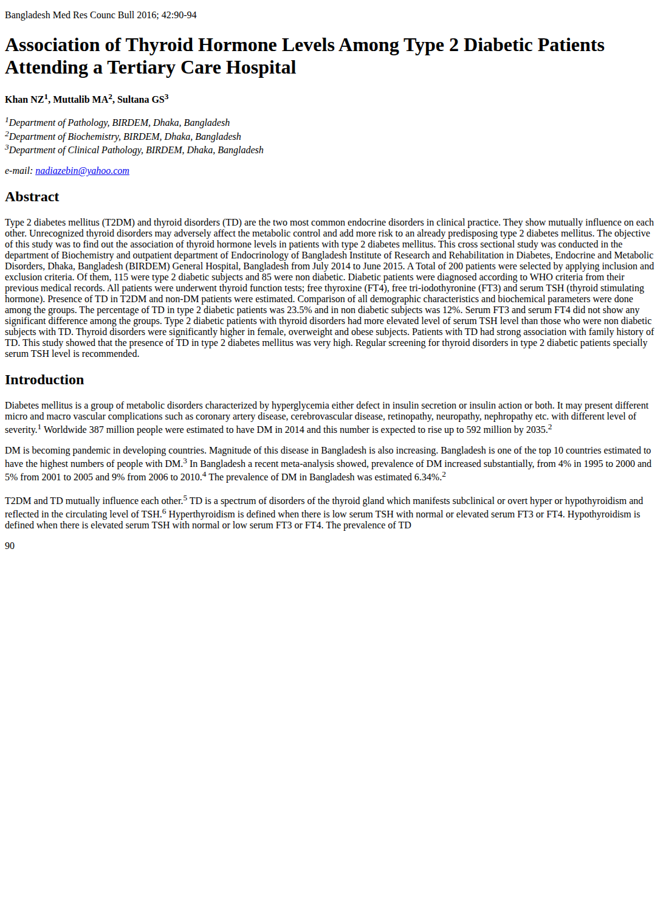Bangladesh Med Res Counc Bull 2016; 42:90-94
Association of Thyroid Hormone Levels Among Type 2 Diabetic Patients Attending a Tertiary Care Hospital
Khan NZ1, Muttalib MA2, Sultana GS3
1Department of Pathology, BIRDEM, Dhaka, Bangladesh
2Department of Biochemistry, BIRDEM, Dhaka, Bangladesh
3Department of Clinical Pathology, BIRDEM, Dhaka, Bangladesh
e-mail: nadiazebin@yahoo.com
Abstract
Type 2 diabetes mellitus (T2DM) and thyroid disorders (TD) are the two most common endocrine disorders in clinical practice. They show mutually influence on each other. Unrecognized thyroid disorders may adversely affect the metabolic control and add more risk to an already predisposing type 2 diabetes mellitus. The objective of this study was to find out the association of thyroid hormone levels in patients with type 2 diabetes mellitus. This cross sectional study was conducted in the department of Biochemistry and outpatient department of Endocrinology of Bangladesh Institute of Research and Rehabilitation in Diabetes, Endocrine and Metabolic Disorders, Dhaka, Bangladesh (BIRDEM) General Hospital, Bangladesh from July 2014 to June 2015. A Total of 200 patients were selected by applying inclusion and exclusion criteria. Of them, 115 were type 2 diabetic subjects and 85 were non diabetic. Diabetic patients were diagnosed according to WHO criteria from their previous medical records. All patients were underwent thyroid function tests; free thyroxine (FT4), free tri-iodothyronine (FT3) and serum TSH (thyroid stimulating hormone). Presence of TD in T2DM and non-DM patients were estimated. Comparison of all demographic characteristics and biochemical parameters were done among the groups. The percentage of TD in type 2 diabetic patients was 23.5% and in non diabetic subjects was 12%. Serum FT3 and serum FT4 did not show any significant difference among the groups. Type 2 diabetic patients with thyroid disorders had more elevated level of serum TSH level than those who were non diabetic subjects with TD. Thyroid disorders were significantly higher in female, overweight and obese subjects. Patients with TD had strong association with family history of TD. This study showed that the presence of TD in type 2 diabetes mellitus was very high. Regular screening for thyroid disorders in type 2 diabetic patients specially serum TSH level is recommended.
Introduction
Diabetes mellitus is a group of metabolic disorders characterized by hyperglycemia either defect in insulin secretion or insulin action or both. It may present different micro and macro vascular complications such as coronary artery disease, cerebrovascular disease, retinopathy, neuropathy, nephropathy etc. with different level of severity.1 Worldwide 387 million people were estimated to have DM in 2014 and this number is expected to rise up to 592 million by 2035.2
DM is becoming pandemic in developing countries. Magnitude of this disease in Bangladesh is also increasing. Bangladesh is one of the top 10 countries estimated to have the highest numbers of people with DM.3 In Bangladesh a recent meta-analysis showed, prevalence of DM increased substantially, from 4% in 1995 to 2000 and 5% from 2001 to 2005 and 9% from 2006 to 2010.4 The prevalence of DM in Bangladesh was estimated 6.34%.2
T2DM and TD mutually influence each other.5 TD is a spectrum of disorders of the thyroid gland which manifests subclinical or overt hyper or hypothyroidism and reflected in the circulating level of TSH.6 Hyperthyroidism is defined when there is low serum TSH with normal or elevated serum FT3 or FT4. Hypothyroidism is defined when there is elevated serum TSH with normal or low serum FT3 or FT4. The prevalence of TD
90